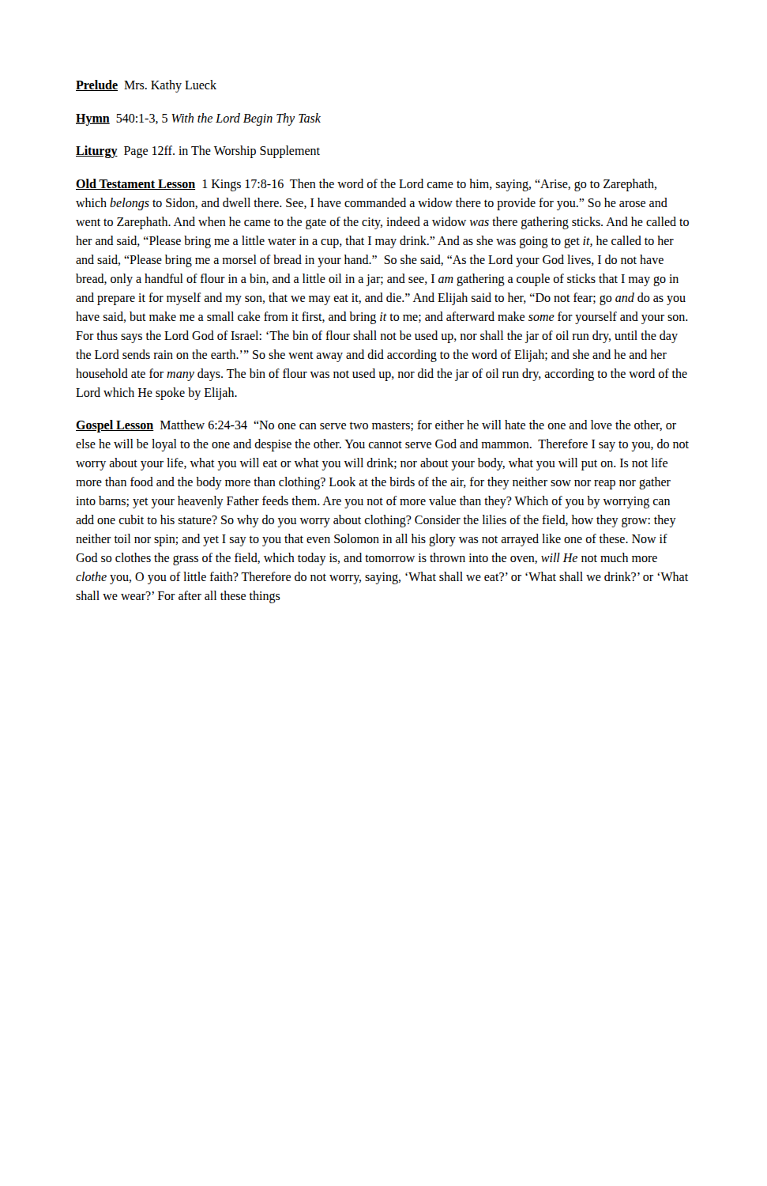Prelude
Mrs. Kathy Lueck
Hymn
540:1-3, 5 With the Lord Begin Thy Task
Liturgy
Page 12ff. in The Worship Supplement
Old Testament Lesson
1 Kings 17:8-16 Then the word of the Lord came to him, saying, “Arise, go to Zarephath, which belongs to Sidon, and dwell there. See, I have commanded a widow there to provide for you.” So he arose and went to Zarephath. And when he came to the gate of the city, indeed a widow was there gathering sticks. And he called to her and said, “Please bring me a little water in a cup, that I may drink.” And as she was going to get it, he called to her and said, “Please bring me a morsel of bread in your hand.” So she said, “As the Lord your God lives, I do not have bread, only a handful of flour in a bin, and a little oil in a jar; and see, I am gathering a couple of sticks that I may go in and prepare it for myself and my son, that we may eat it, and die.” And Elijah said to her, “Do not fear; go and do as you have said, but make me a small cake from it first, and bring it to me; and afterward make some for yourself and your son. For thus says the Lord God of Israel: ‘The bin of flour shall not be used up, nor shall the jar of oil run dry, until the day the Lord sends rain on the earth.’” So she went away and did according to the word of Elijah; and she and he and her household ate for many days. The bin of flour was not used up, nor did the jar of oil run dry, according to the word of the Lord which He spoke by Elijah.
Gospel Lesson
Matthew 6:24-34 “No one can serve two masters; for either he will hate the one and love the other, or else he will be loyal to the one and despise the other. You cannot serve God and mammon. Therefore I say to you, do not worry about your life, what you will eat or what you will drink; nor about your body, what you will put on. Is not life more than food and the body more than clothing? Look at the birds of the air, for they neither sow nor reap nor gather into barns; yet your heavenly Father feeds them. Are you not of more value than they? Which of you by worrying can add one cubit to his stature? So why do you worry about clothing? Consider the lilies of the field, how they grow: they neither toil nor spin; and yet I say to you that even Solomon in all his glory was not arrayed like one of these. Now if God so clothes the grass of the field, which today is, and tomorrow is thrown into the oven, will He not much more clothe you, O you of little faith? Therefore do not worry, saying, ‘What shall we eat?’ or ‘What shall we drink?’ or ‘What shall we wear?’ For after all these things